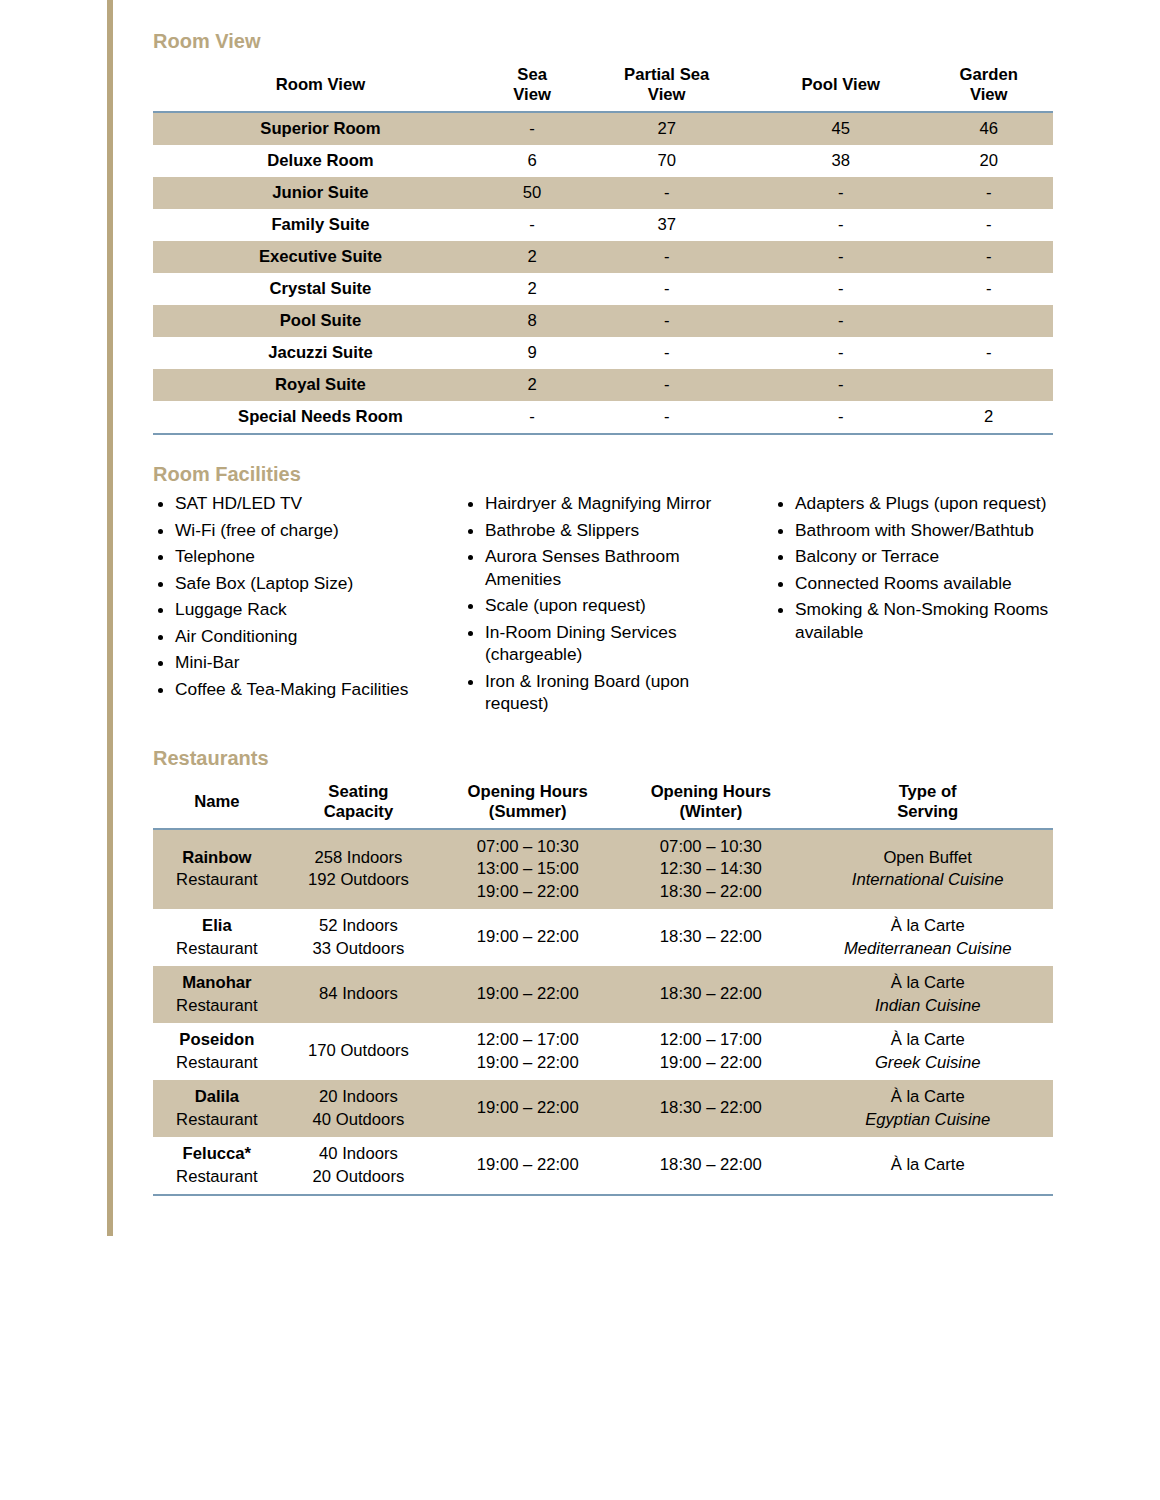Room View
| Room View | Sea View | Partial Sea View | Pool View | Garden View |
| --- | --- | --- | --- | --- |
| Superior Room | - | 27 | 45 | 46 |
| Deluxe Room | 6 | 70 | 38 | 20 |
| Junior Suite | 50 | - | - | - |
| Family Suite | - | 37 | - | - |
| Executive Suite | 2 | - | - | - |
| Crystal Suite | 2 | - | - | - |
| Pool Suite | 8 | - | - | |
| Jacuzzi Suite | 9 | - | - | - |
| Royal Suite | 2 | - | - | |
| Special Needs Room | - | - | - | 2 |
Room Facilities
SAT HD/LED TV
Wi-Fi (free of charge)
Telephone
Safe Box (Laptop Size)
Luggage Rack
Air Conditioning
Mini-Bar
Coffee & Tea-Making Facilities
Hairdryer & Magnifying Mirror
Bathrobe & Slippers
Aurora Senses Bathroom Amenities
Scale (upon request)
In-Room Dining Services (chargeable)
Iron & Ironing Board (upon request)
Adapters & Plugs (upon request)
Bathroom with Shower/Bathtub
Balcony or Terrace
Connected Rooms available
Smoking & Non-Smoking Rooms available
Restaurants
| Name | Seating Capacity | Opening Hours (Summer) | Opening Hours (Winter) | Type of Serving |
| --- | --- | --- | --- | --- |
| Rainbow Restaurant | 258 Indoors 192 Outdoors | 07:00 – 10:30 13:00 – 15:00 19:00 – 22:00 | 07:00 – 10:30 12:30 – 14:30 18:30 – 22:00 | Open Buffet International Cuisine |
| Elia Restaurant | 52 Indoors 33 Outdoors | 19:00 – 22:00 | 18:30 – 22:00 | À la Carte Mediterranean Cuisine |
| Manohar Restaurant | 84 Indoors | 19:00 – 22:00 | 18:30 – 22:00 | À la Carte Indian Cuisine |
| Poseidon Restaurant | 170 Outdoors | 12:00 – 17:00 19:00 – 22:00 | 12:00 – 17:00 19:00 – 22:00 | À la Carte Greek Cuisine |
| Dalila Restaurant | 20 Indoors 40 Outdoors | 19:00 – 22:00 | 18:30 – 22:00 | À la Carte Egyptian Cuisine |
| Felucca* Restaurant | 40 Indoors 20 Outdoors | 19:00 – 22:00 | 18:30 – 22:00 | À la Carte |